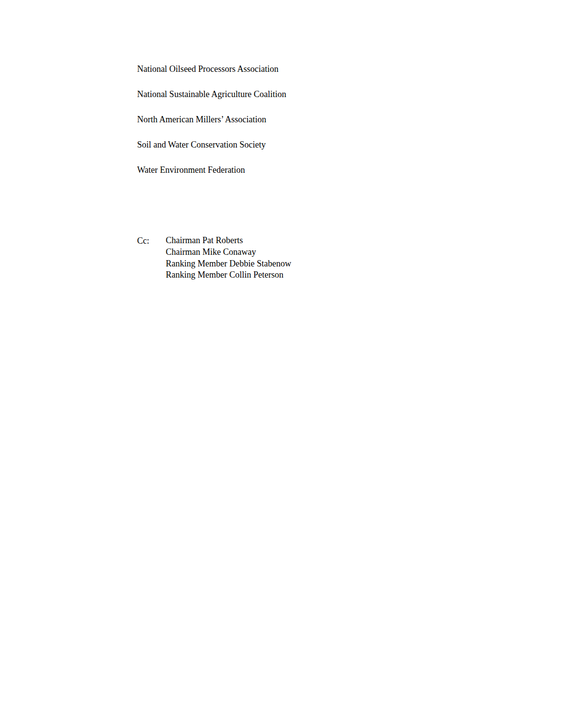National Oilseed Processors Association
National Sustainable Agriculture Coalition
North American Millers’ Association
Soil and Water Conservation Society
Water Environment Federation
Cc:
Chairman Pat Roberts
Chairman Mike Conaway
Ranking Member Debbie Stabenow
Ranking Member Collin Peterson